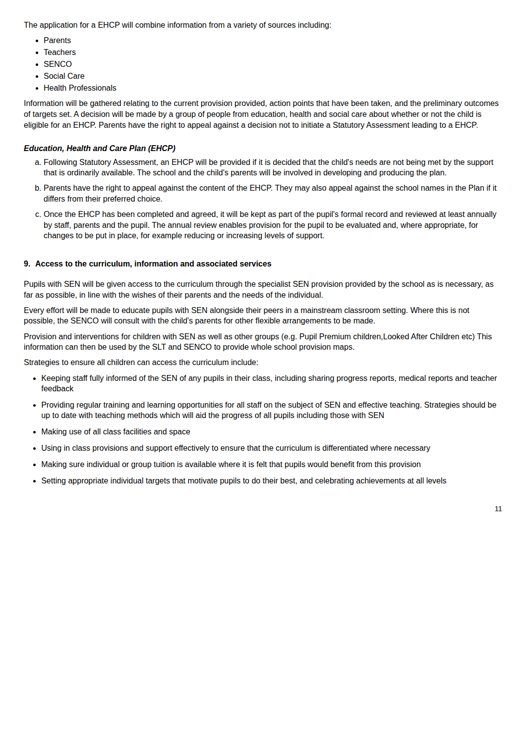The application for a EHCP will combine information from a variety of sources including:
Parents
Teachers
SENCO
Social Care
Health Professionals
Information will be gathered relating to the current provision provided, action points that have been taken, and the preliminary outcomes of targets set. A decision will be made by a group of people from education, health and social care about whether or not the child is eligible for an EHCP. Parents have the right to appeal against a decision not to initiate a Statutory Assessment leading to a EHCP.
Education, Health and Care Plan (EHCP)
Following Statutory Assessment, an EHCP will be provided if it is decided that the child's needs are not being met by the support that is ordinarily available. The school and the child's parents will be involved in developing and producing the plan.
Parents have the right to appeal against the content of the EHCP. They may also appeal against the school names in the Plan if it differs from their preferred choice.
Once the EHCP has been completed and agreed, it will be kept as part of the pupil's formal record and reviewed at least annually by staff, parents and the pupil. The annual review enables provision for the pupil to be evaluated and, where appropriate, for changes to be put in place, for example reducing or increasing levels of support.
9. Access to the curriculum, information and associated services
Pupils with SEN will be given access to the curriculum through the specialist SEN provision provided by the school as is necessary, as far as possible, in line with the wishes of their parents and the needs of the individual.
Every effort will be made to educate pupils with SEN alongside their peers in a mainstream classroom setting. Where this is not possible, the SENCO will consult with the child's parents for other flexible arrangements to be made.
Provision and interventions for children with SEN as well as other groups (e.g. Pupil Premium children,Looked After Children etc) This information can then be used by the SLT and SENCO to provide whole school provision maps.
Strategies to ensure all children can access the curriculum include:
Keeping staff fully informed of the SEN of any pupils in their class, including sharing progress reports, medical reports and teacher feedback
Providing regular training and learning opportunities for all staff on the subject of SEN and effective teaching. Strategies should be up to date with teaching methods which will aid the progress of all pupils including those with SEN
Making use of all class facilities and space
Using in class provisions and support effectively to ensure that the curriculum is differentiated where necessary
Making sure individual or group tuition is available where it is felt that pupils would benefit from this provision
Setting appropriate individual targets that motivate pupils to do their best, and celebrating achievements at all levels
11